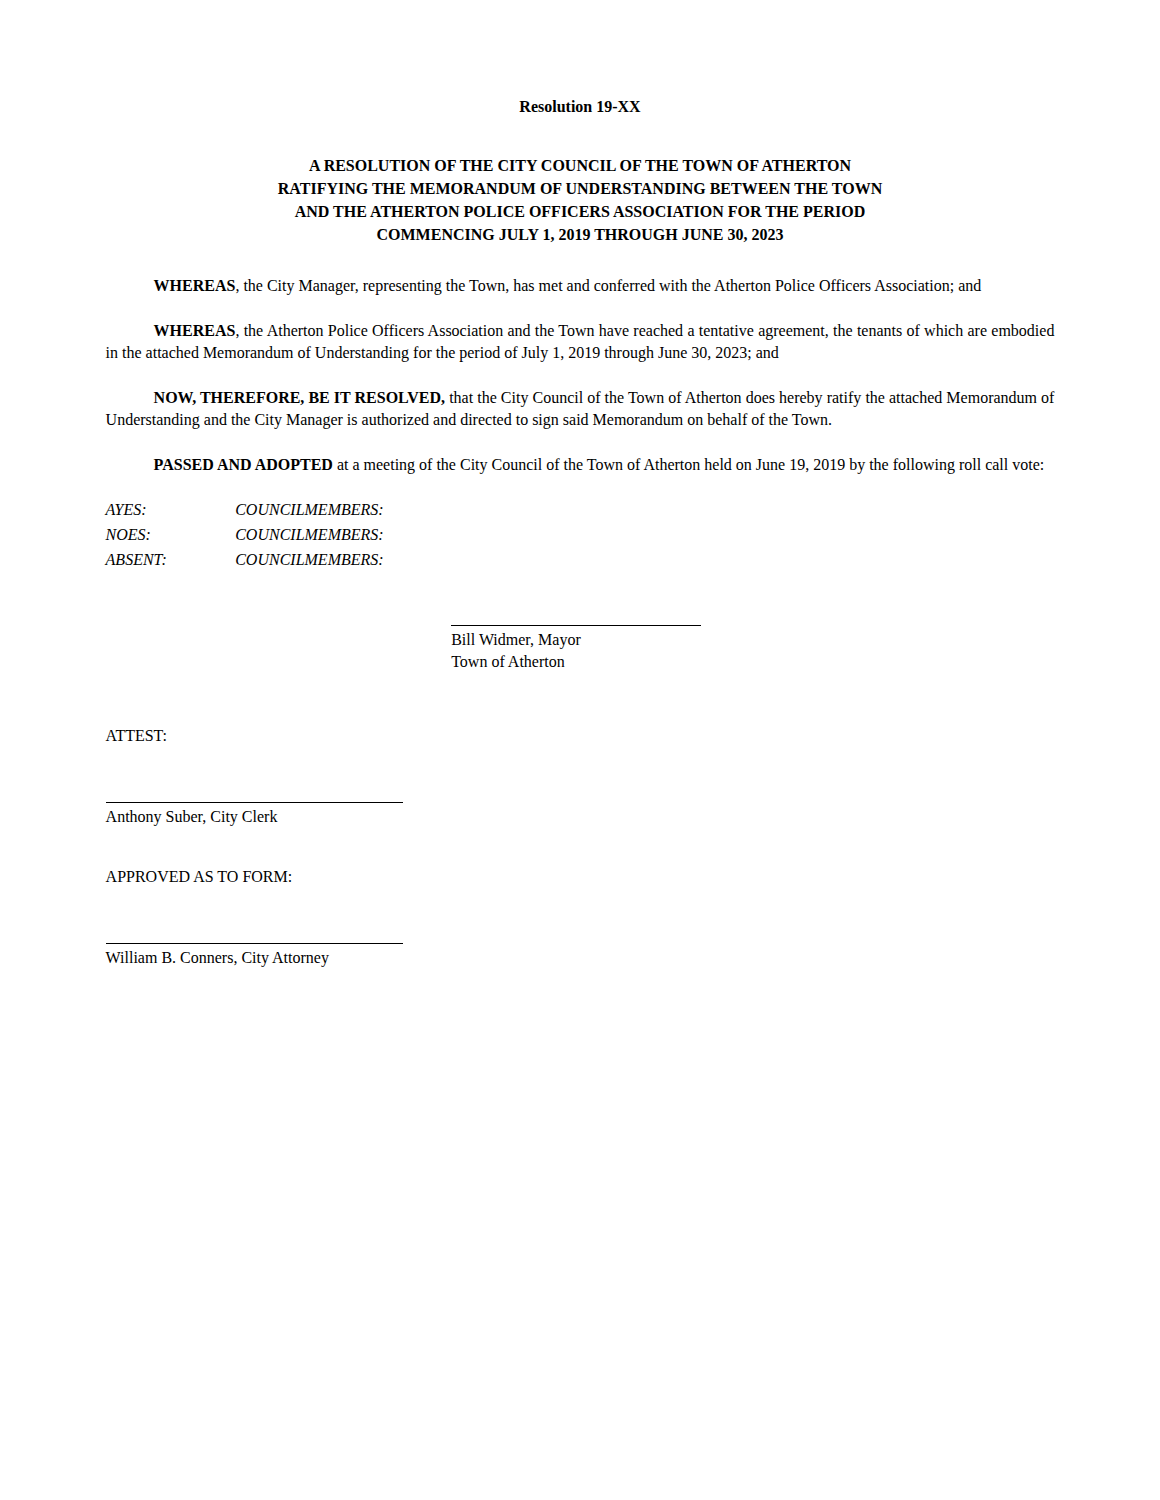Resolution 19-XX
A Resolution of the City Council of the Town of Atherton
Ratifying the Memorandum of Understanding Between the Town
and the Atherton Police Officers Association for the Period
Commencing July 1, 2019 Through June 30, 2023
WHEREAS, the City Manager, representing the Town, has met and conferred with the Atherton Police Officers Association; and
WHEREAS, the Atherton Police Officers Association and the Town have reached a tentative agreement, the tenants of which are embodied in the attached Memorandum of Understanding for the period of July 1, 2019 through June 30, 2023; and
NOW, THEREFORE, BE IT RESOLVED, that the City Council of the Town of Atherton does hereby ratify the attached Memorandum of Understanding and the City Manager is authorized and directed to sign said Memorandum on behalf of the Town.
PASSED AND ADOPTED at a meeting of the City Council of the Town of Atherton held on June 19, 2019 by the following roll call vote:
| AYES: | COUNCILMEMBERS: |
| NOES: | COUNCILMEMBERS: |
| ABSENT: | COUNCILMEMBERS: |
Bill Widmer, Mayor
Town of Atherton
ATTEST:
Anthony Suber, City Clerk
APPROVED AS TO FORM:
William B. Conners, City Attorney